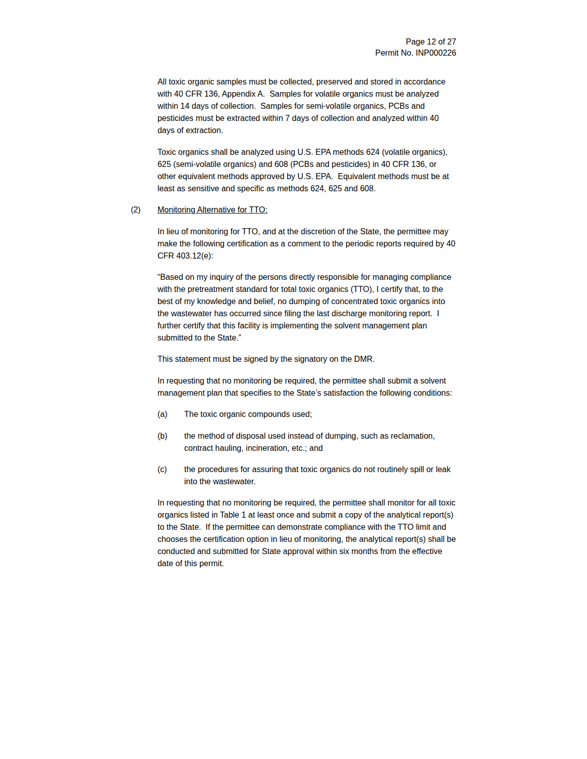Page 12 of 27
Permit No. INP000226
All toxic organic samples must be collected, preserved and stored in accordance with 40 CFR 136, Appendix A. Samples for volatile organics must be analyzed within 14 days of collection. Samples for semi-volatile organics, PCBs and pesticides must be extracted within 7 days of collection and analyzed within 40 days of extraction.
Toxic organics shall be analyzed using U.S. EPA methods 624 (volatile organics), 625 (semi-volatile organics) and 608 (PCBs and pesticides) in 40 CFR 136, or other equivalent methods approved by U.S. EPA. Equivalent methods must be at least as sensitive and specific as methods 624, 625 and 608.
(2)
Monitoring Alternative for TTO:
In lieu of monitoring for TTO, and at the discretion of the State, the permittee may make the following certification as a comment to the periodic reports required by 40 CFR 403.12(e):
“Based on my inquiry of the persons directly responsible for managing compliance with the pretreatment standard for total toxic organics (TTO), I certify that, to the best of my knowledge and belief, no dumping of concentrated toxic organics into the wastewater has occurred since filing the last discharge monitoring report. I further certify that this facility is implementing the solvent management plan submitted to the State.”
This statement must be signed by the signatory on the DMR.
In requesting that no monitoring be required, the permittee shall submit a solvent management plan that specifies to the State’s satisfaction the following conditions:
(a) The toxic organic compounds used;
(b) the method of disposal used instead of dumping, such as reclamation, contract hauling, incineration, etc.; and
(c) the procedures for assuring that toxic organics do not routinely spill or leak into the wastewater.
In requesting that no monitoring be required, the permittee shall monitor for all toxic organics listed in Table 1 at least once and submit a copy of the analytical report(s) to the State. If the permittee can demonstrate compliance with the TTO limit and chooses the certification option in lieu of monitoring, the analytical report(s) shall be conducted and submitted for State approval within six months from the effective date of this permit.